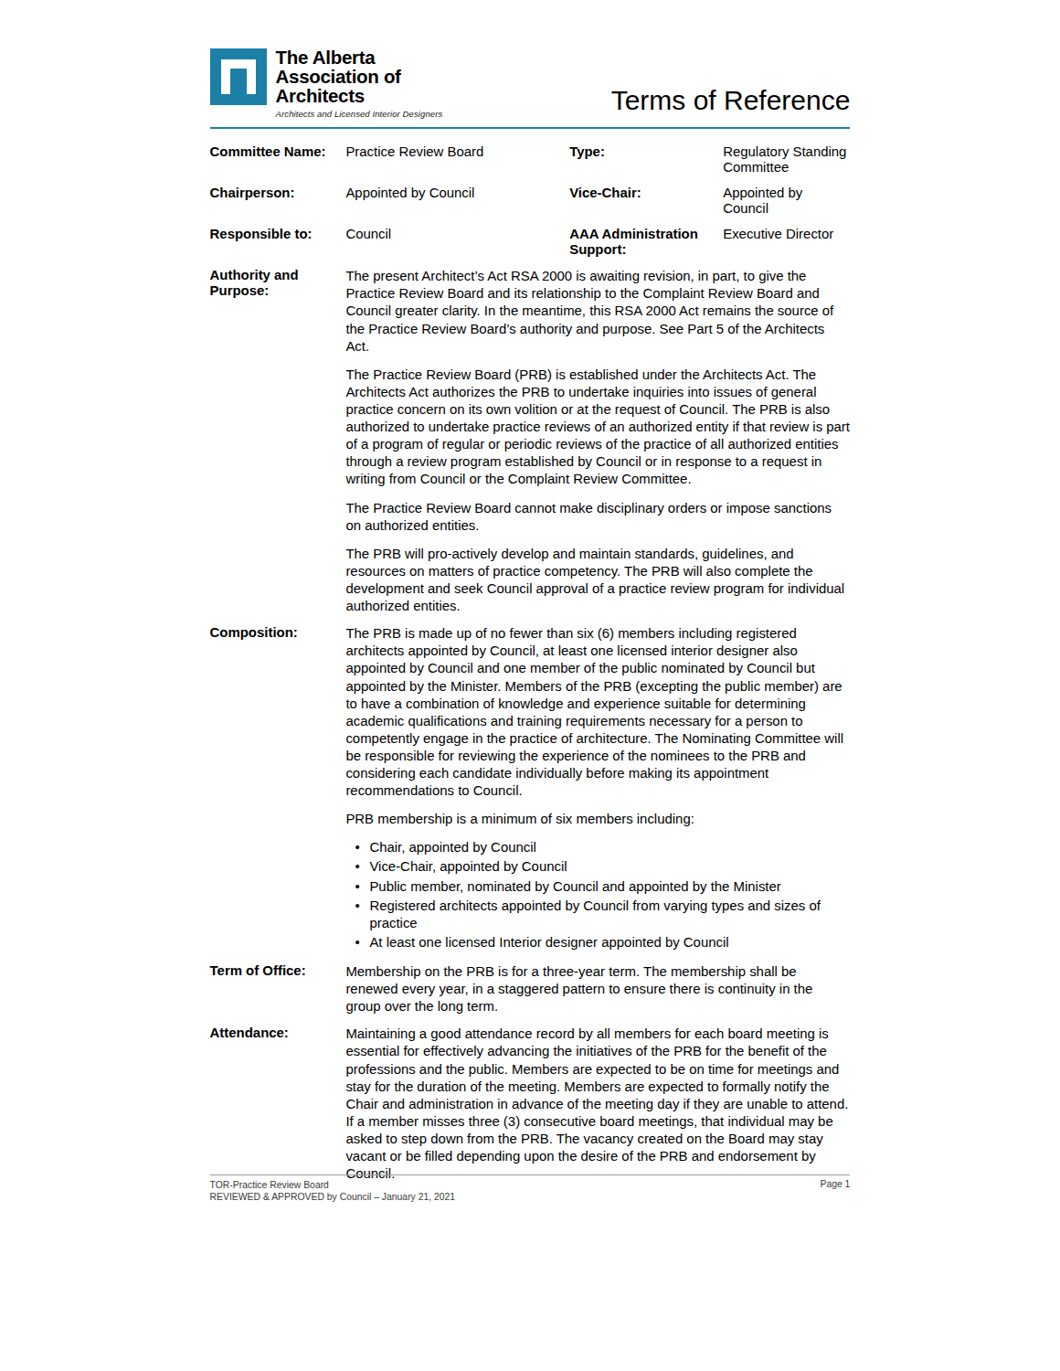The Alberta Association of Architects Architects and Licensed Interior Designers
Terms of Reference
| Committee Name: | Practice Review Board | Type: | Regulatory Standing Committee |
| Chairperson: | Appointed by Council | Vice-Chair: | Appointed by Council |
| Responsible to: | Council | AAA Administration Support: | Executive Director |
| Authority and Purpose: | The present Architect’s Act RSA 2000 is awaiting revision, in part, to give the Practice Review Board and its relationship to the Complaint Review Board and Council greater clarity. In the meantime, this RSA 2000 Act remains the source of the Practice Review Board’s authority and purpose. See Part 5 of the Architects Act. The Practice Review Board (PRB) is established under the Architects Act. The Architects Act authorizes the PRB to undertake inquiries into issues of general practice concern on its own volition or at the request of Council. The PRB is also authorized to undertake practice reviews of an authorized entity if that review is part of a program of regular or periodic reviews of the practice of all authorized entities through a review program established by Council or in response to a request in writing from Council or the Complaint Review Committee. The Practice Review Board cannot make disciplinary orders or impose sanctions on authorized entities. The PRB will pro-actively develop and maintain standards, guidelines, and resources on matters of practice competency. The PRB will also complete the development and seek Council approval of a practice review program for individual authorized entities. |
| Composition: | The PRB is made up of no fewer than six (6) members including registered architects appointed by Council, at least one licensed interior designer also appointed by Council and one member of the public nominated by Council but appointed by the Minister. Members of the PRB (excepting the public member) are to have a combination of knowledge and experience suitable for determining academic qualifications and training requirements necessary for a person to competently engage in the practice of architecture. The Nominating Committee will be responsible for reviewing the experience of the nominees to the PRB and considering each candidate individually before making its appointment recommendations to Council. PRB membership is a minimum of six members including: Chair, appointed by Council Vice-Chair, appointed by Council Public member, nominated by Council and appointed by the Minister Registered architects appointed by Council from varying types and sizes of practice At least one licensed Interior designer appointed by Council |
| Term of Office: | Membership on the PRB is for a three-year term. The membership shall be renewed every year, in a staggered pattern to ensure there is continuity in the group over the long term. |
| Attendance: | Maintaining a good attendance record by all members for each board meeting is essential for effectively advancing the initiatives of the PRB for the benefit of the professions and the public. Members are expected to be on time for meetings and stay for the duration of the meeting. Members are expected to formally notify the Chair and administration in advance of the meeting day if they are unable to attend. If a member misses three (3) consecutive board meetings, that individual may be asked to step down from the PRB. The vacancy created on the Board may stay vacant or be filled depending upon the desire of the PRB and endorsement by Council. |
TOR-Practice Review Board
REVIEWED & APPROVED by Council – January 21, 2021
Page 1